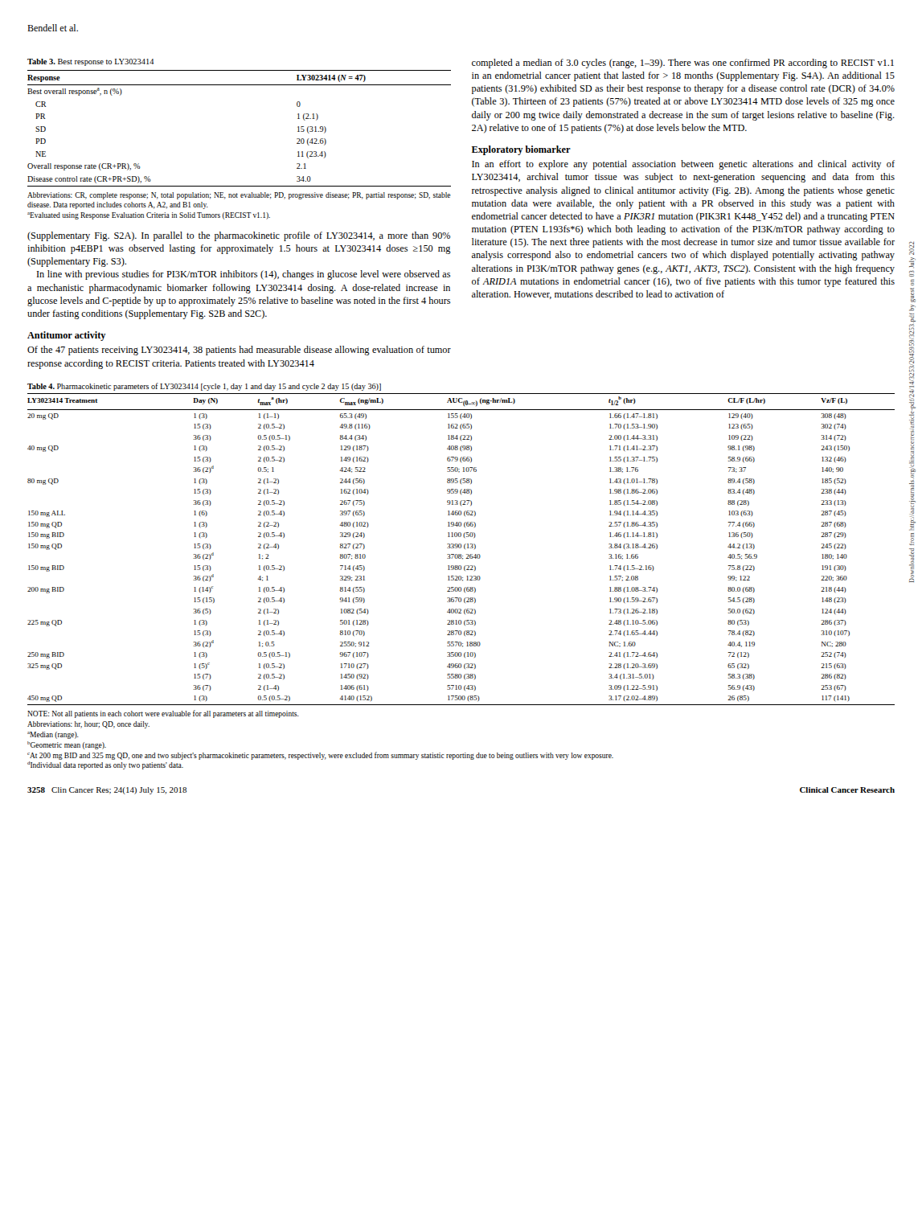Downloaded from http://aacrjournals.org/clincancerres/article-pdf/24/14/3253/2045959/3253.pdf by guest on 03 July 2022
Bendell et al.
Table 3. Best response to LY3023414
| Response | LY3023414 ( N = 47) |
| --- | --- |
| Best overall response a , n (%) | |
| CR | 0 |
| PR | 1 (2.1) |
| SD | 15 (31.9) |
| PD | 20 (42.6) |
| NE | 11 (23.4) |
| Overall response rate (CR+PR), % | 2.1 |
| Disease control rate (CR+PR+SD), % | 34.0 |
Abbreviations: CR, complete response; N, total population; NE, not evaluable; PD, progressive disease; PR, partial response; SD, stable disease. Data reported includes cohorts A, A2, and B1 only.
aEvaluated using Response Evaluation Criteria in Solid Tumors (RECIST v1.1).
(Supplementary Fig. S2A). In parallel to the pharmacokinetic profile of LY3023414, a more than 90% inhibition p4EBP1 was observed lasting for approximately 1.5 hours at LY3023414 doses ≥150 mg (Supplementary Fig. S3).
In line with previous studies for PI3K/mTOR inhibitors (14), changes in glucose level were observed as a mechanistic pharmacodynamic biomarker following LY3023414 dosing. A dose-related increase in glucose levels and C-peptide by up to approximately 25% relative to baseline was noted in the first 4 hours under fasting conditions (Supplementary Fig. S2B and S2C).
Antitumor activity
Of the 47 patients receiving LY3023414, 38 patients had measurable disease allowing evaluation of tumor response according to RECIST criteria. Patients treated with LY3023414
completed a median of 3.0 cycles (range, 1–39). There was one confirmed PR according to RECIST v1.1 in an endometrial cancer patient that lasted for > 18 months (Supplementary Fig. S4A). An additional 15 patients (31.9%) exhibited SD as their best response to therapy for a disease control rate (DCR) of 34.0% (Table 3). Thirteen of 23 patients (57%) treated at or above LY3023414 MTD dose levels of 325 mg once daily or 200 mg twice daily demonstrated a decrease in the sum of target lesions relative to baseline (Fig. 2A) relative to one of 15 patients (7%) at dose levels below the MTD.
Exploratory biomarker
In an effort to explore any potential association between genetic alterations and clinical activity of LY3023414, archival tumor tissue was subject to next-generation sequencing and data from this retrospective analysis aligned to clinical antitumor activity (Fig. 2B). Among the patients whose genetic mutation data were available, the only patient with a PR observed in this study was a patient with endometrial cancer detected to have a PIK3R1 mutation (PIK3R1 K448_Y452 del) and a truncating PTEN mutation (PTEN L193fs*6) which both leading to activation of the PI3K/mTOR pathway according to literature (15). The next three patients with the most decrease in tumor size and tumor tissue available for analysis correspond also to endometrial cancers two of which displayed potentially activating pathway alterations in PI3K/mTOR pathway genes (e.g., AKT1, AKT3, TSC2). Consistent with the high frequency of ARID1A mutations in endometrial cancer (16), two of five patients with this tumor type featured this alteration. However, mutations described to lead to activation of
Table 4. Pharmacokinetic parameters of LY3023414 [cycle 1, day 1 and day 15 and cycle 2 day 15 (day 36)]
| LY3023414 Treatment | Day (N) | t max a (hr) | C max (ng/mL) | AUC (0–∞) (ng·hr/mL) | t 1/2 b (hr) | CL/F (L/hr) | Vz/F (L) |
| --- | --- | --- | --- | --- | --- | --- | --- |
| 20 mg QD | 1 (3) | 1 (1–1) | 65.3 (49) | 155 (40) | 1.66 (1.47–1.81) | 129 (40) | 308 (48) |
| | 15 (3) | 2 (0.5–2) | 49.8 (116) | 162 (65) | 1.70 (1.53–1.90) | 123 (65) | 302 (74) |
| | 36 (3) | 0.5 (0.5–1) | 84.4 (34) | 184 (22) | 2.00 (1.44–3.31) | 109 (22) | 314 (72) |
| 40 mg QD | 1 (3) | 2 (0.5–2) | 129 (187) | 408 (98) | 1.71 (1.41–2.37) | 98.1 (98) | 243 (150) |
| | 15 (3) | 2 (0.5–2) | 149 (162) | 679 (66) | 1.55 (1.37–1.75) | 58.9 (66) | 132 (46) |
| | 36 (2) d | 0.5; 1 | 424; 522 | 550; 1076 | 1.38; 1.76 | 73; 37 | 140; 90 |
| 80 mg QD | 1 (3) | 2 (1–2) | 244 (56) | 895 (58) | 1.43 (1.01–1.78) | 89.4 (58) | 185 (52) |
| | 15 (3) | 2 (1–2) | 162 (104) | 959 (48) | 1.98 (1.86–2.06) | 83.4 (48) | 238 (44) |
| | 36 (3) | 2 (0.5–2) | 267 (75) | 913 (27) | 1.85 (1.54–2.08) | 88 (28) | 233 (13) |
| 150 mg ALL | 1 (6) | 2 (0.5–4) | 397 (65) | 1460 (62) | 1.94 (1.14–4.35) | 103 (63) | 287 (45) |
| 150 mg QD | 1 (3) | 2 (2–2) | 480 (102) | 1940 (66) | 2.57 (1.86–4.35) | 77.4 (66) | 287 (68) |
| 150 mg BID | 1 (3) | 2 (0.5–4) | 329 (24) | 1100 (50) | 1.46 (1.14–1.81) | 136 (50) | 287 (29) |
| 150 mg QD | 15 (3) | 2 (2–4) | 827 (27) | 3390 (13) | 3.84 (3.18–4.26) | 44.2 (13) | 245 (22) |
| | 36 (2) d | 1; 2 | 807; 810 | 3708; 2640 | 3.16; 1.66 | 40.5; 56.9 | 180; 140 |
| 150 mg BID | 15 (3) | 1 (0.5–2) | 714 (45) | 1980 (22) | 1.74 (1.5–2.16) | 75.8 (22) | 191 (30) |
| | 36 (2) d | 4; 1 | 329; 231 | 1520; 1230 | 1.57; 2.08 | 99; 122 | 220; 360 |
| 200 mg BID | 1 (14) c | 1 (0.5–4) | 814 (55) | 2500 (68) | 1.88 (1.08–3.74) | 80.0 (68) | 218 (44) |
| | 15 (15) | 2 (0.5–4) | 941 (59) | 3670 (28) | 1.90 (1.59–2.67) | 54.5 (28) | 148 (23) |
| | 36 (5) | 2 (1–2) | 1082 (54) | 4002 (62) | 1.73 (1.26–2.18) | 50.0 (62) | 124 (44) |
| 225 mg QD | 1 (3) | 1 (1–2) | 501 (128) | 2810 (53) | 2.48 (1.10–5.06) | 80 (53) | 286 (37) |
| | 15 (3) | 2 (0.5–4) | 810 (70) | 2870 (82) | 2.74 (1.65–4.44) | 78.4 (82) | 310 (107) |
| | 36 (2) d | 1; 0.5 | 2550; 912 | 5570; 1880 | NC; 1.60 | 40.4, 119 | NC; 280 |
| 250 mg BID | 1 (3) | 0.5 (0.5–1) | 967 (107) | 3500 (10) | 2.41 (1.72–4.64) | 72 (12) | 252 (74) |
| 325 mg QD | 1 (5) c | 1 (0.5–2) | 1710 (27) | 4960 (32) | 2.28 (1.20–3.69) | 65 (32) | 215 (63) |
| | 15 (7) | 2 (0.5–2) | 1450 (92) | 5580 (38) | 3.4 (1.31–5.01) | 58.3 (38) | 286 (82) |
| | 36 (7) | 2 (1–4) | 1406 (61) | 5710 (43) | 3.09 (1.22–5.91) | 56.9 (43) | 253 (67) |
| 450 mg QD | 1 (3) | 0.5 (0.5–2) | 4140 (152) | 17500 (85) | 3.17 (2.02–4.89) | 26 (85) | 117 (141) |
NOTE: Not all patients in each cohort were evaluable for all parameters at all timepoints.
Abbreviations: hr, hour; QD, once daily.
aMedian (range).
bGeometric mean (range).
cAt 200 mg BID and 325 mg QD, one and two subject's pharmacokinetic parameters, respectively, were excluded from summary statistic reporting due to being outliers with very low exposure.
dIndividual data reported as only two patients' data.
3258 Clin Cancer Res; 24(14) July 15, 2018
Clinical Cancer Research